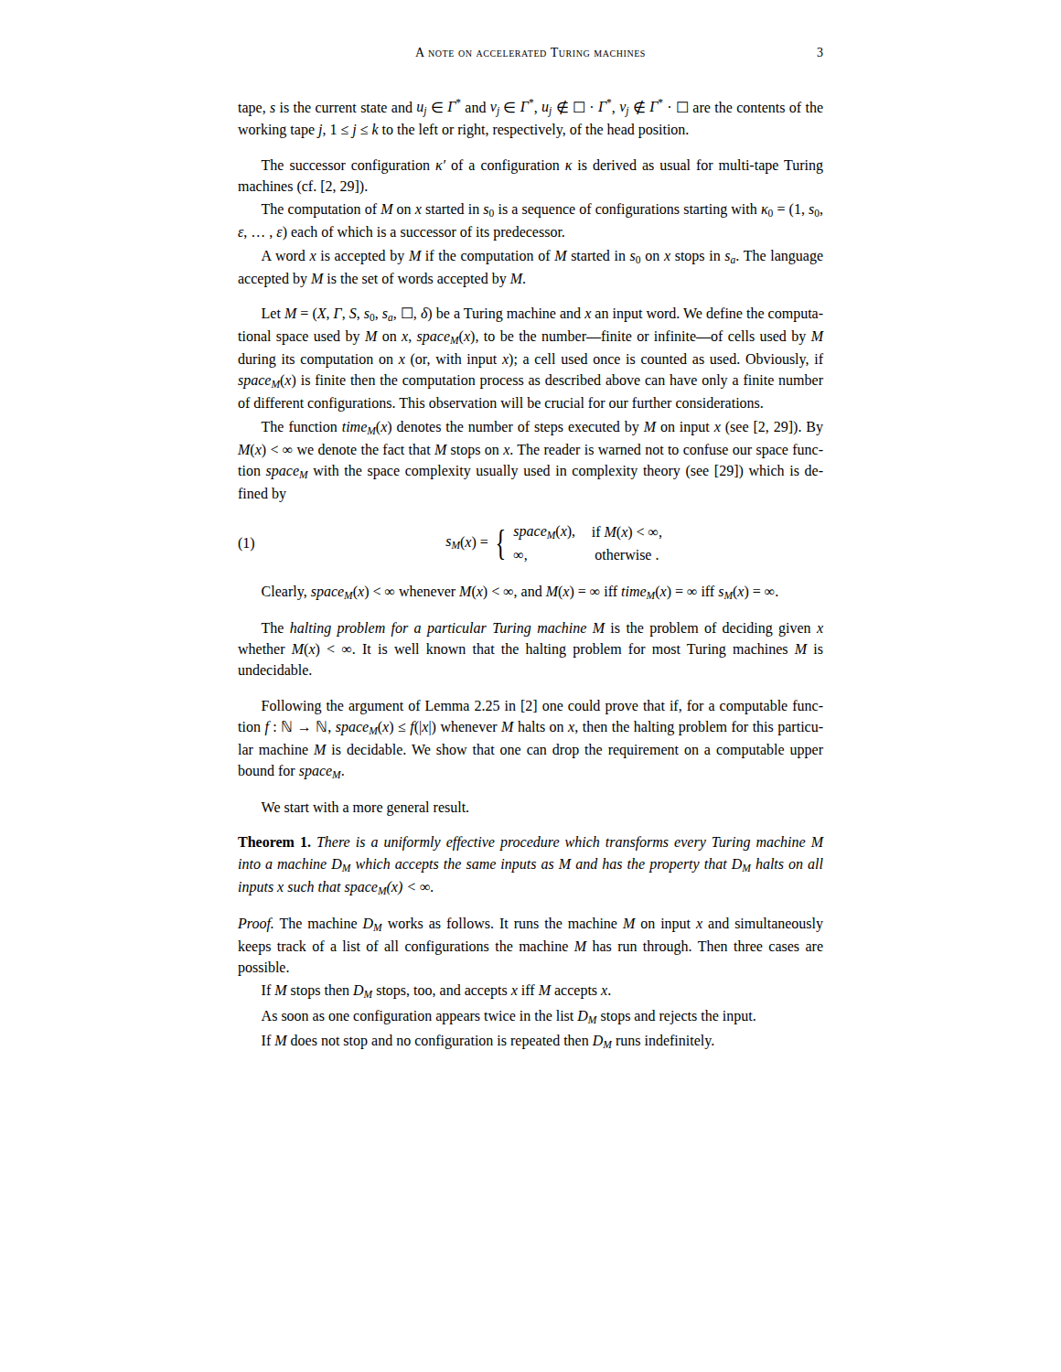A note on accelerated Turing machines 3
tape, s is the current state and uj ∈ Γ* and vj ∈ Γ*, uj ∉ ☐ · Γ*, vj ∉ Γ* · ☐ are the contents of the working tape j, 1 ≤ j ≤ k to the left or right, respectively, of the head position.
The successor configuration κ′ of a configuration κ is derived as usual for multi-tape Turing machines (cf. [2, 29]).
The computation of M on x started in s0 is a sequence of configurations starting with κ0 = (1, s0, ε, … , ε) each of which is a successor of its predecessor.
A word x is accepted by M if the computation of M started in s0 on x stops in sa. The language accepted by M is the set of words accepted by M.
Let M = (X, Γ, S, s0, sa, ☐, δ) be a Turing machine and x an input word. We define the computational space used by M on x, spaceM(x), to be the number—finite or infinite—of cells used by M during its computation on x (or, with input x); a cell used once is counted as used. Obviously, if spaceM(x) is finite then the computation process as described above can have only a finite number of different configurations. This observation will be crucial for our further considerations.
The function timeM(x) denotes the number of steps executed by M on input x (see [2, 29]). By M(x) < ∞ we denote the fact that M stops on x. The reader is warned not to confuse our space function spaceM with the space complexity usually used in complexity theory (see [29]) which is defined by
(1) sM(x) = {
| space M ( x ), | if M ( x ) < ∞, |
| ∞, | otherwise . |
Clearly, spaceM(x) < ∞ whenever M(x) < ∞, and M(x) = ∞ iff timeM(x) = ∞ iff sM(x) = ∞.
The halting problem for a particular Turing machine M is the problem of deciding given x whether M(x) < ∞. It is well known that the halting problem for most Turing machines M is undecidable.
Following the argument of Lemma 2.25 in [2] one could prove that if, for a computable function f : ℕ → ℕ, spaceM(x) ≤ f(|x|) whenever M halts on x, then the halting problem for this particular machine M is decidable. We show that one can drop the requirement on a computable upper bound for spaceM.
We start with a more general result.
Theorem 1. There is a uniformly effective procedure which transforms every Turing machine M into a machine DM which accepts the same inputs as M and has the property that DM halts on all inputs x such that spaceM(x) < ∞.
Proof. The machine DM works as follows. It runs the machine M on input x and simultaneously keeps track of a list of all configurations the machine M has run through. Then three cases are possible.
If M stops then DM stops, too, and accepts x iff M accepts x.
As soon as one configuration appears twice in the list DM stops and rejects the input.
If M does not stop and no configuration is repeated then DM runs indefinitely.